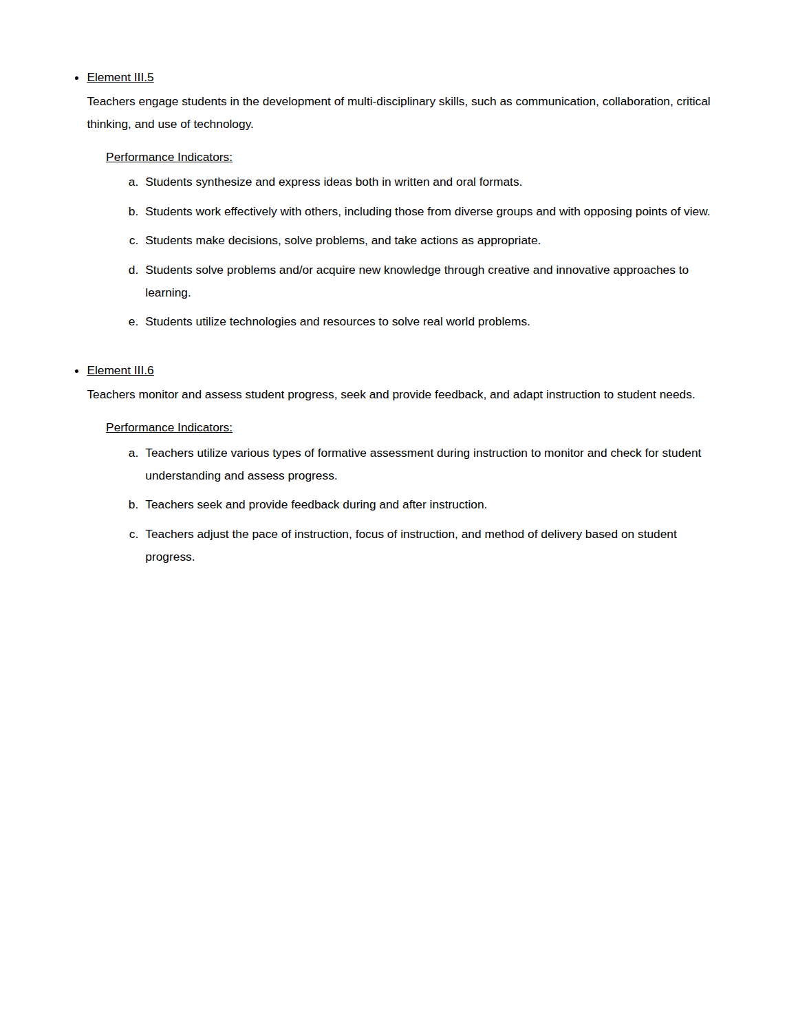Element III.5
Teachers engage students in the development of multi-disciplinary skills, such as communication, collaboration, critical thinking, and use of technology.
Performance Indicators:
Students synthesize and express ideas both in written and oral formats.
Students work effectively with others, including those from diverse groups and with opposing points of view.
Students make decisions, solve problems, and take actions as appropriate.
Students solve problems and/or acquire new knowledge through creative and innovative approaches to learning.
Students utilize technologies and resources to solve real world problems.
Element III.6
Teachers monitor and assess student progress, seek and provide feedback, and adapt instruction to student needs.
Performance Indicators:
Teachers utilize various types of formative assessment during instruction to monitor and check for student understanding and assess progress.
Teachers seek and provide feedback during and after instruction.
Teachers adjust the pace of instruction, focus of instruction, and method of delivery based on student progress.